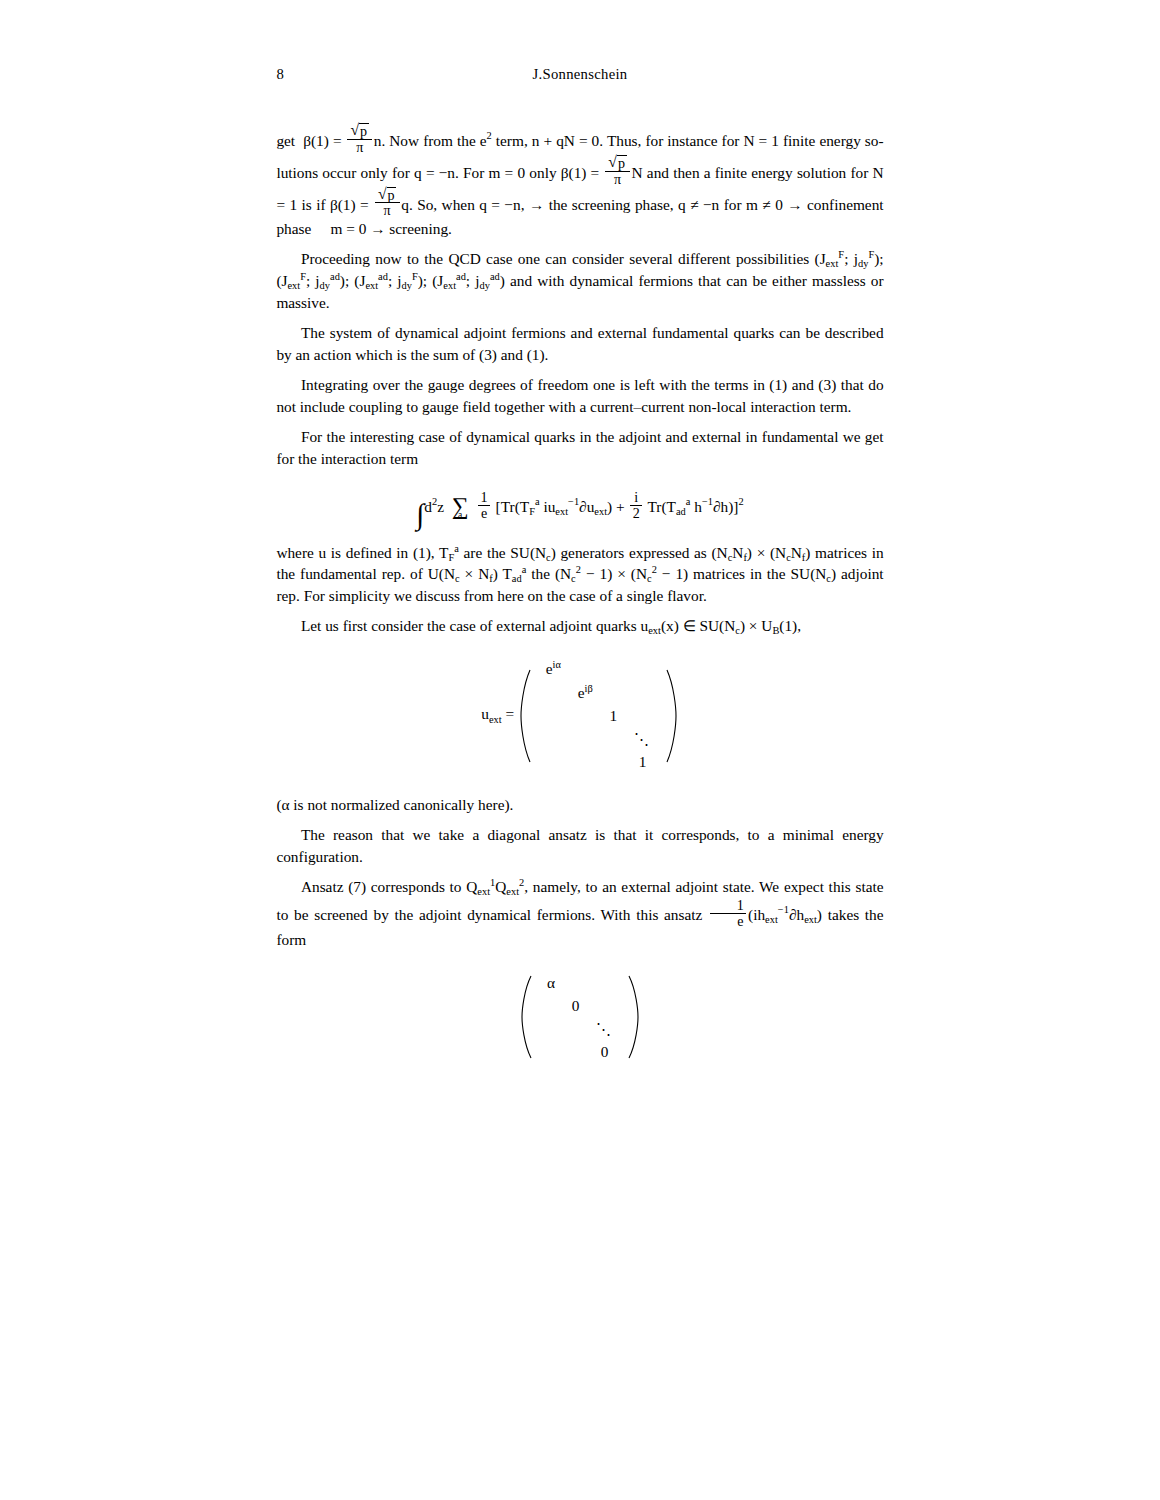8
J.Sonnenschein
get β(1) = pπn. Now from the e2 term, n + qN = 0. Thus, for instance for N = 1 finite energy solutions occur only for q = −n. For m = 0 only β(1) = pπ N and then a finite energy solution for N = 1 is if β(1) = pπq. So, when q = −n, → the screening phase, q ≠ −n for m ≠ 0 → confinement phase m = 0 → screening.
Proceeding now to the QCD case one can consider several different possibilities (JextF; jdyF); (JextF; jdyad); (Jextad; jdyF); (Jextad; jdyad) and with dynamical fermions that can be either massless or massive.
The system of dynamical adjoint fermions and external fundamental quarks can be described by an action which is the sum of (3) and (1).
Integrating over the gauge degrees of freedom one is left with the terms in (1) and (3) that do not include coupling to gauge field together with a current–current non-local interaction term.
For the interesting case of dynamical quarks in the adjoint and external in fundamental we get for the interaction term
∫d2z ∑a 1 e [Tr(TFa iuext−1∂uext) + i 2 Tr(Tada h−1∂h)]2
where u is defined in (1), TFa are the SU(Nc) generators expressed as (NcNf) × (NcNf) matrices in the fundamental rep. of U(Nc × Nf) Tada the (Nc2 − 1) × (Nc2 − 1) matrices in the SU(Nc) adjoint rep. For simplicity we discuss from here on the case of a single flavor.
Let us first consider the case of external adjoint quarks uext(x) ∈ SU(Nc) × UB(1),
uext =
| e iα | | | |
| | e iβ | | |
| | | 1 | |
| | | | ⋱ |
| | | | 1 |
(α is not normalized canonically here).
The reason that we take a diagonal ansatz is that it corresponds, to a minimal energy configuration.
Ansatz (7) corresponds to Qext1Qext2, namely, to an external adjoint state. We expect this state to be screened by the adjoint dynamical fermions. With this ansatz 1 e(ihext−1∂hext) takes the form
| α | | |
| | 0 | |
| | | ⋱ |
| | | 0 |